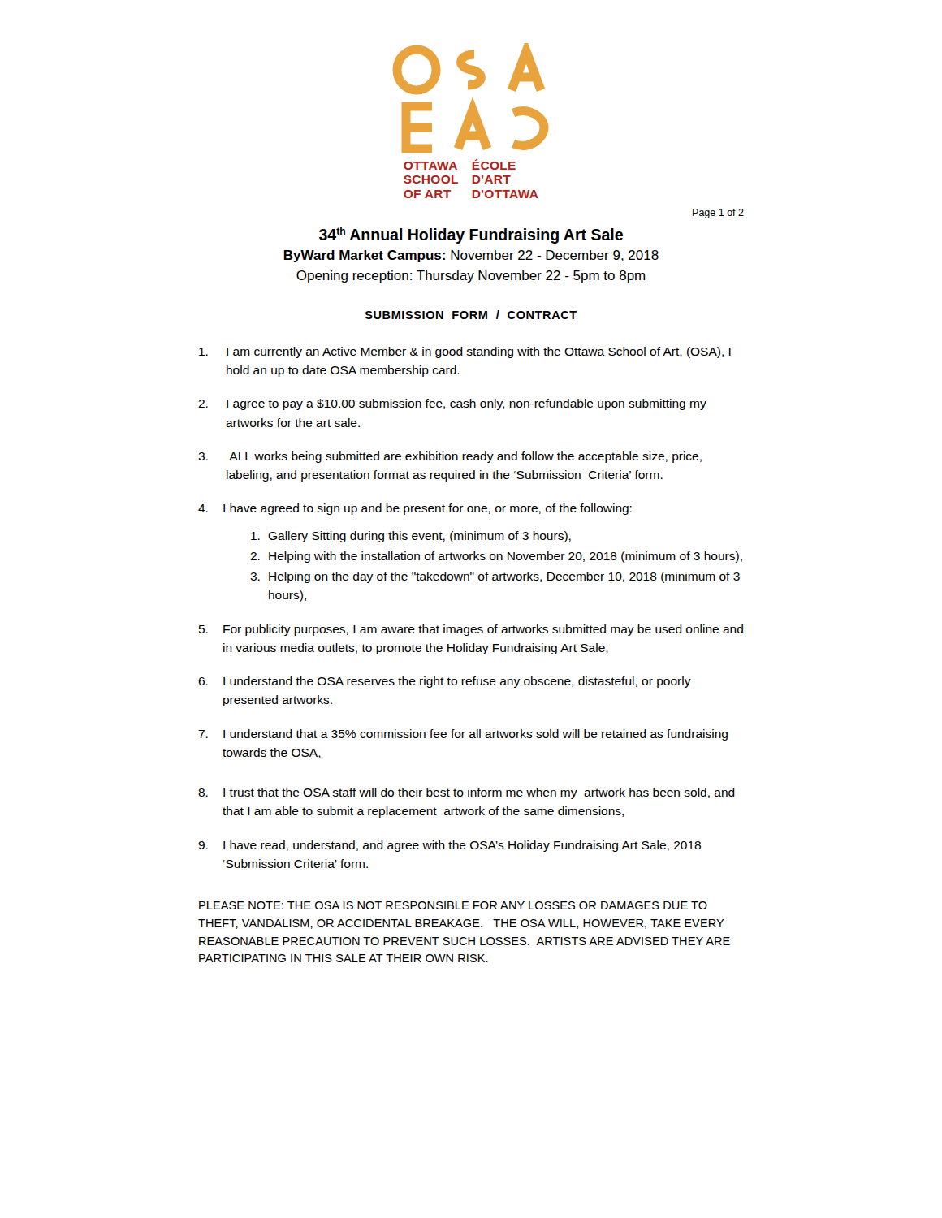OTTAWA ÉCOLE
SCHOOL D'ART
OF ART D'OTTAWA
Page 1 of 2
34th Annual Holiday Fundraising Art Sale
ByWard Market Campus: November 22 - December 9, 2018
Opening reception: Thursday November 22 - 5pm to 8pm
SUBMISSION FORM / CONTRACT
1. I am currently an Active Member & in good standing with the Ottawa School of Art, (OSA), I hold an up to date OSA membership card.
2. I agree to pay a $10.00 submission fee, cash only, non-refundable upon submitting my artworks for the art sale.
3. ALL works being submitted are exhibition ready and follow the acceptable size, price, labeling, and presentation format as required in the ‘Submission Criteria’ form.
4. I have agreed to sign up and be present for one, or more, of the following:
1. Gallery Sitting during this event, (minimum of 3 hours),
2. Helping with the installation of artworks on November 20, 2018 (minimum of 3 hours),
3. Helping on the day of the "takedown" of artworks, December 10, 2018 (minimum of 3 hours),
5. For publicity purposes, I am aware that images of artworks submitted may be used online and in various media outlets, to promote the Holiday Fundraising Art Sale,
6. I understand the OSA reserves the right to refuse any obscene, distasteful, or poorly presented artworks.
7. I understand that a 35% commission fee for all artworks sold will be retained as fundraising towards the OSA,
8. I trust that the OSA staff will do their best to inform me when my artwork has been sold, and that I am able to submit a replacement artwork of the same dimensions,
9. I have read, understand, and agree with the OSA’s Holiday Fundraising Art Sale, 2018 ‘Submission Criteria’ form.
PLEASE NOTE: THE OSA IS NOT RESPONSIBLE FOR ANY LOSSES OR DAMAGES DUE TO THEFT, VANDALISM, OR ACCIDENTAL BREAKAGE. THE OSA WILL, HOWEVER, TAKE EVERY REASONABLE PRECAUTION TO PREVENT SUCH LOSSES. ARTISTS ARE ADVISED THEY ARE PARTICIPATING IN THIS SALE AT THEIR OWN RISK.